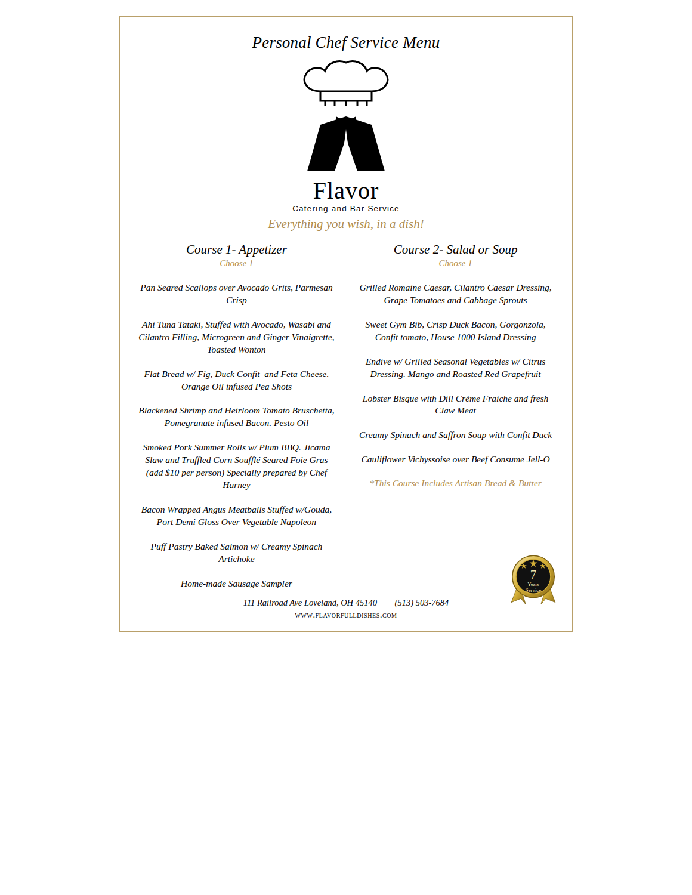Personal Chef Service Menu
Flavor
Catering and Bar Service
Everything you wish, in a dish!
Course 1- Appetizer
Choose 1
Pan Seared Scallops over Avocado Grits, Parmesan Crisp
Ahi Tuna Tataki, Stuffed with Avocado, Wasabi and Cilantro Filling, Microgreen and Ginger Vinaigrette, Toasted Wonton
Flat Bread w/ Fig, Duck Confit and Feta Cheese. Orange Oil infused Pea Shots
Blackened Shrimp and Heirloom Tomato Bruschetta, Pomegranate infused Bacon. Pesto Oil
Smoked Pork Summer Rolls w/ Plum BBQ. Jicama Slaw and Truffled Corn Soufflé Seared Foie Gras (add $10 per person) Specially prepared by Chef Harney
Bacon Wrapped Angus Meatballs Stuffed w/Gouda, Port Demi Gloss Over Vegetable Napoleon
Puff Pastry Baked Salmon w/ Creamy Spinach Artichoke
Home-made Sausage Sampler
Course 2- Salad or Soup
Choose 1
Grilled Romaine Caesar, Cilantro Caesar Dressing, Grape Tomatoes and Cabbage Sprouts
Sweet Gym Bib, Crisp Duck Bacon, Gorgonzola, Confit tomato, House 1000 Island Dressing
Endive w/ Grilled Seasonal Vegetables w/ Citrus Dressing. Mango and Roasted Red Grapefruit
Lobster Bisque with Dill Crème Fraiche and fresh Claw Meat
Creamy Spinach and Saffron Soup with Confit Duck
Cauliflower Vichyssoise over Beef Consume Jell-O
*This Course Includes Artisan Bread & Butter
7 Years Service
111 Railroad Ave Loveland, OH 45140 (513) 503-7684
www.flavorfulldishes.com